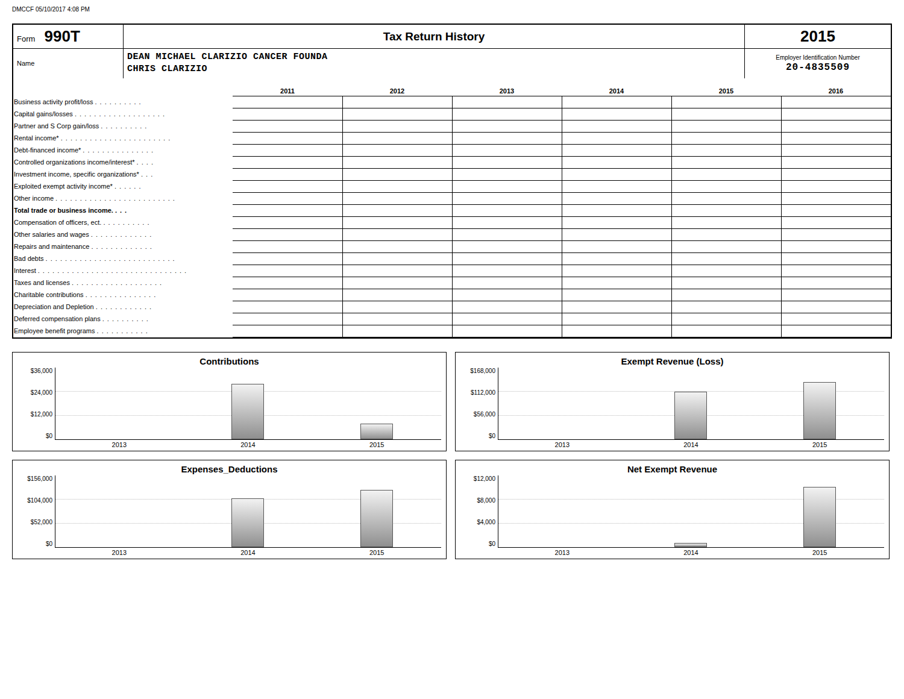DMCCF 05/10/2017 4:08 PM
| Form 990T | Tax Return History | 2015 |
| Name | DEAN MICHAEL CLARIZIO CANCER FOUNDA CHRIS CLARIZIO | Employer Identification Number 20-4835509 |
| | 2011 | 2012 | 2013 | 2014 | 2015 | 2016 |
| --- | --- | --- | --- | --- | --- | --- |
| Business activity profit/loss . . . . . . . . . . | | | | | | |
| Capital gains/losses . . . . . . . . . . . . . . . . . . . | | | | | | |
| Partner and S Corp gain/loss . . . . . . . . . . | | | | | | |
| Rental income* . . . . . . . . . . . . . . . . . . . . . . . | | | | | | |
| Debt-financed income* . . . . . . . . . . . . . . . | | | | | | |
| Controlled organizations income/interest* . . . . | | | | | | |
| Investment income, specific organizations* . . . | | | | | | |
| Exploited exempt activity income* . . . . . . | | | | | | |
| Other income . . . . . . . . . . . . . . . . . . . . . . . . . | | | | | | |
| Total trade or business income. . . . | | | | | | |
| Compensation of officers, ect. . . . . . . . . . . | | | | | | |
| Other salaries and wages . . . . . . . . . . . . . | | | | | | |
| Repairs and maintenance . . . . . . . . . . . . . | | | | | | |
| Bad debts . . . . . . . . . . . . . . . . . . . . . . . . . . . | | | | | | |
| Interest . . . . . . . . . . . . . . . . . . . . . . . . . . . . . . . | | | | | | |
| Taxes and licenses . . . . . . . . . . . . . . . . . . . | | | | | | |
| Charitable contributions . . . . . . . . . . . . . . . | | | | | | |
| Depreciation and Depletion . . . . . . . . . . . . | | | | | | |
| Deferred compensation plans . . . . . . . . . . | | | | | | |
| Employee benefit programs . . . . . . . . . . . | | | | | | |
Contributions
$36,000
$24,000
$12,000
$0
201320142015
Exempt Revenue (Loss)
$168,000
$112,000
$56,000
$0
201320142015
Expenses_Deductions
$156,000
$104,000
$52,000
$0
201320142015
Net Exempt Revenue
$12,000
$8,000
$4,000
$0
201320142015